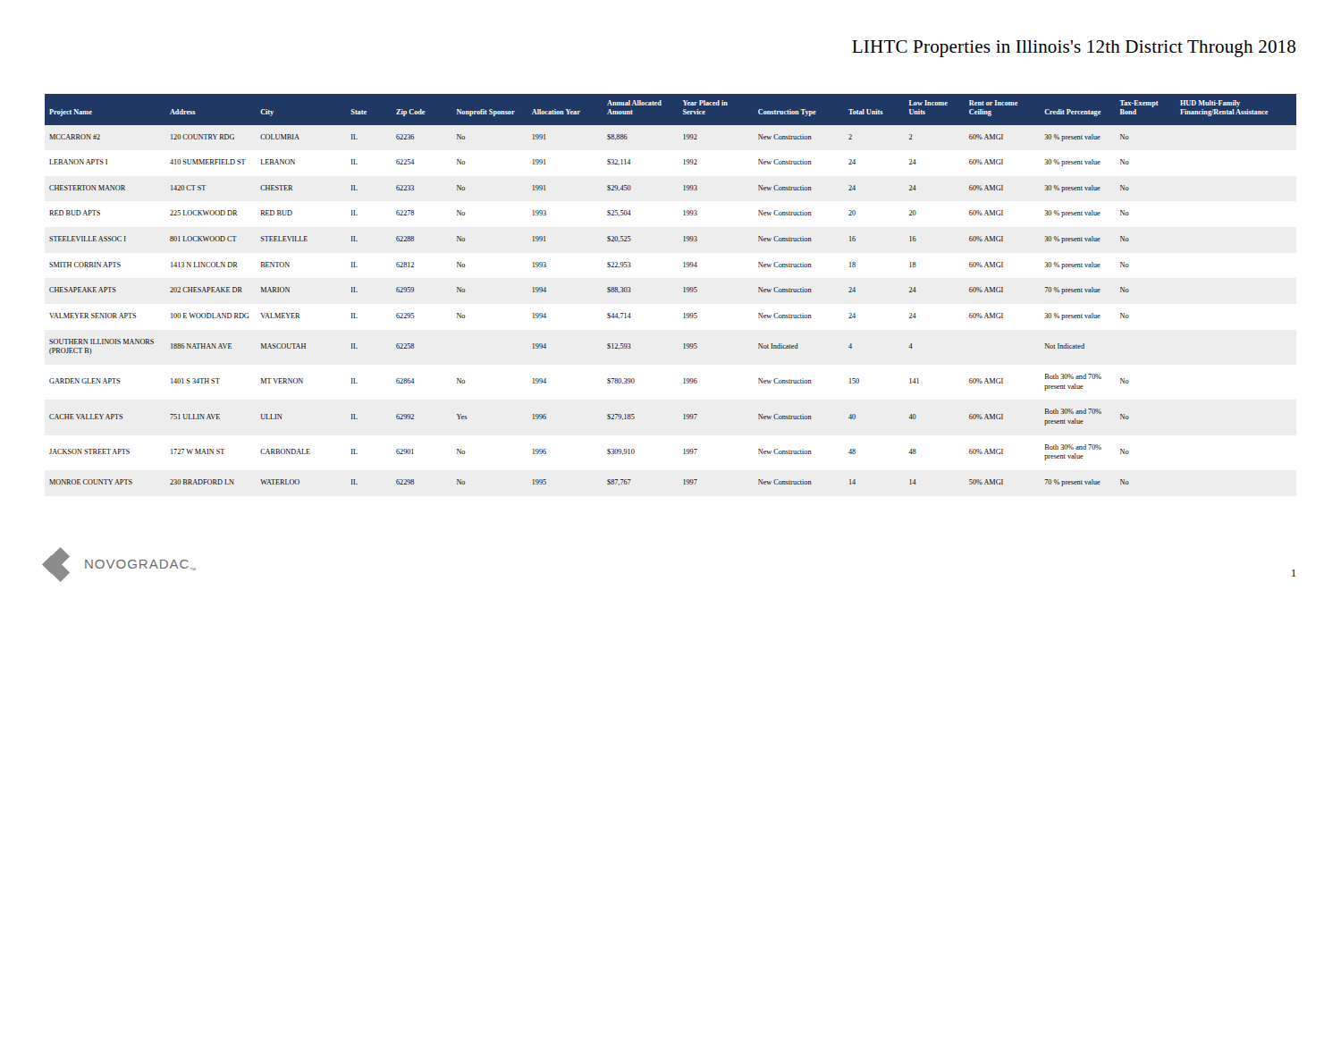LIHTC Properties in Illinois's 12th District Through 2018
| Project Name | Address | City | State | Zip Code | Nonprofit Sponsor | Allocation Year | Annual Allocated Amount | Year Placed in Service | Construction Type | Total Units | Low Income Units | Rent or Income Ceiling | Credit Percentage | Tax-Exempt Bond | HUD Multi-Family Financing/Rental Assistance |
| --- | --- | --- | --- | --- | --- | --- | --- | --- | --- | --- | --- | --- | --- | --- | --- |
| MCCARRON #2 | 120 COUNTRY RDG | COLUMBIA | IL | 62236 | No | 1991 | $8,886 | 1992 | New Construction | 2 | 2 | 60% AMGI | 30 % present value | No | |
| LEBANON APTS I | 410 SUMMERFIELD ST | LEBANON | IL | 62254 | No | 1991 | $32,114 | 1992 | New Construction | 24 | 24 | 60% AMGI | 30 % present value | No | |
| CHESTERTON MANOR | 1420 CT ST | CHESTER | IL | 62233 | No | 1991 | $29,450 | 1993 | New Construction | 24 | 24 | 60% AMGI | 30 % present value | No | |
| RED BUD APTS | 225 LOCKWOOD DR | RED BUD | IL | 62278 | No | 1993 | $25,504 | 1993 | New Construction | 20 | 20 | 60% AMGI | 30 % present value | No | |
| STEELEVILLE ASSOC I | 801 LOCKWOOD CT | STEELEVILLE | IL | 62288 | No | 1991 | $20,525 | 1993 | New Construction | 16 | 16 | 60% AMGI | 30 % present value | No | |
| SMITH CORBIN APTS | 1413 N LINCOLN DR | BENTON | IL | 62812 | No | 1993 | $22,953 | 1994 | New Construction | 18 | 18 | 60% AMGI | 30 % present value | No | |
| CHESAPEAKE APTS | 202 CHESAPEAKE DR | MARION | IL | 62959 | No | 1994 | $88,303 | 1995 | New Construction | 24 | 24 | 60% AMGI | 70 % present value | No | |
| VALMEYER SENIOR APTS | 100 E WOODLAND RDG | VALMEYER | IL | 62295 | No | 1994 | $44,714 | 1995 | New Construction | 24 | 24 | 60% AMGI | 30 % present value | No | |
| SOUTHERN ILLINOIS MANORS (PROJECT B) | 1886 NATHAN AVE | MASCOUTAH | IL | 62258 | | 1994 | $12,593 | 1995 | Not Indicated | 4 | 4 | | Not Indicated | | |
| GARDEN GLEN APTS | 1401 S 34TH ST | MT VERNON | IL | 62864 | No | 1994 | $780,390 | 1996 | New Construction | 150 | 141 | 60% AMGI | Both 30% and 70% present value | No | |
| CACHE VALLEY APTS | 751 ULLIN AVE | ULLIN | IL | 62992 | Yes | 1996 | $279,185 | 1997 | New Construction | 40 | 40 | 60% AMGI | Both 30% and 70% present value | No | |
| JACKSON STREET APTS | 1727 W MAIN ST | CARBONDALE | IL | 62901 | No | 1996 | $309,910 | 1997 | New Construction | 48 | 48 | 60% AMGI | Both 30% and 70% present value | No | |
| MONROE COUNTY APTS | 230 BRADFORD LN | WATERLOO | IL | 62298 | No | 1995 | $87,767 | 1997 | New Construction | 14 | 14 | 50% AMGI | 70 % present value | No | |
NOVOGRADAC™
1